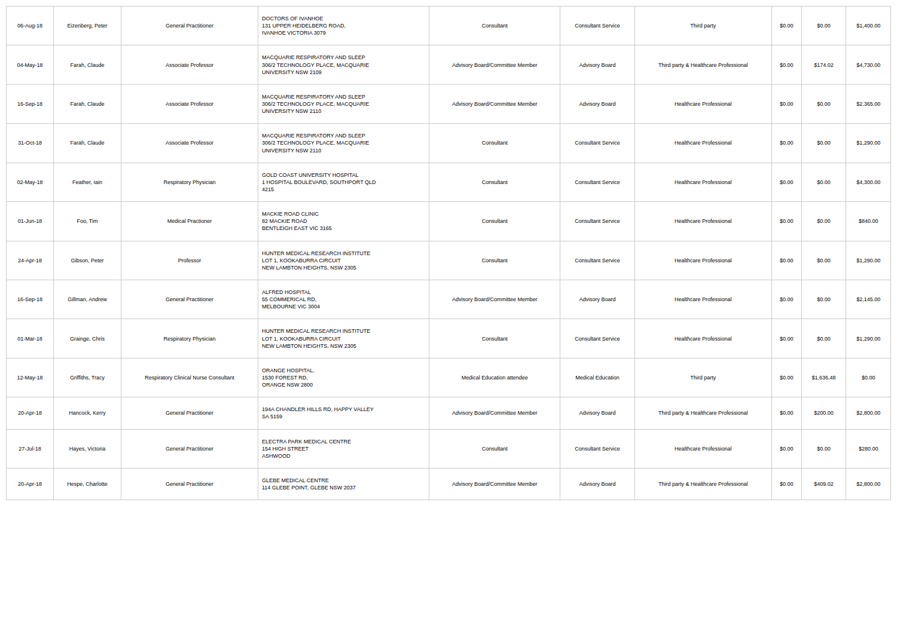| 06-Aug-18 | Eizenberg, Peter | General Practitioner | DOCTORS OF IVANHOE 131 UPPER HEIDELBERG ROAD, IVANHOE VICTORIA 3079 | Consultant | Consultant Service | Third party | $0.00 | $0.00 | $1,400.00 |
| 04-May-18 | Farah, Claude | Associate Professor | MACQUARIE RESPIRATORY AND SLEEP 306/2 TECHNOLOGY PLACE, MACQUARIE UNIVERSITY NSW 2109 | Advisory Board/Committee Member | Advisory Board | Third party & Healthcare Professional | $0.00 | $174.02 | $4,730.00 |
| 16-Sep-18 | Farah, Claude | Associate Professor | MACQUARIE RESPIRATORY AND SLEEP 306/2 TECHNOLOGY PLACE, MACQUARIE UNIVERSITY NSW 2110 | Advisory Board/Committee Member | Advisory Board | Healthcare Professional | $0.00 | $0.00 | $2,365.00 |
| 31-Oct-18 | Farah, Claude | Associate Professor | MACQUARIE RESPIRATORY AND SLEEP 306/2 TECHNOLOGY PLACE, MACQUARIE UNIVERSITY NSW 2110 | Consultant | Consultant Service | Healthcare Professional | $0.00 | $0.00 | $1,290.00 |
| 02-May-18 | Feather, Iain | Respiratory Physician | GOLD COAST UNIVERSITY HOSPITAL 1 HOSPITAL BOULEVARD, SOUTHPORT QLD 4215 | Consultant | Consultant Service | Healthcare Professional | $0.00 | $0.00 | $4,300.00 |
| 01-Jun-18 | Foo, Tim | Medical Practioner | MACKIE ROAD CLINIC 82 MACKIE ROAD BENTLEIGH EAST VIC 3165 | Consultant | Consultant Service | Healthcare Professional | $0.00 | $0.00 | $840.00 |
| 24-Apr-18 | Gibson, Peter | Professor | HUNTER MEDICAL RESEARCH INSTITUTE LOT 1, KOOKABURRA CIRCUIT NEW LAMBTON HEIGHTS, NSW 2305 | Consultant | Consultant Service | Healthcare Professional | $0.00 | $0.00 | $1,290.00 |
| 16-Sep-18 | Gillman, Andrew | General Practitioner | ALFRED HOSPITAL 55 COMMERICAL RD, MELBOURNE VIC 3004 | Advisory Board/Committee Member | Advisory Board | Healthcare Professional | $0.00 | $0.00 | $2,145.00 |
| 01-Mar-18 | Grainge, Chris | Respiratory Physician | HUNTER MEDICAL RESEARCH INSTITUTE LOT 1, KOOKABURRA CIRCUIT NEW LAMBTON HEIGHTS, NSW 2305 | Consultant | Consultant Service | Healthcare Professional | $0.00 | $0.00 | $1,290.00 |
| 12-May-18 | Griffiths, Tracy | Respiratory Clinical Nurse Consultant | ORANGE HOSPITAL, 1530 FOREST RD, ORANGE NSW 2800 | Medical Education attendee | Medical Education | Third party | $0.00 | $1,636.48 | $0.00 |
| 20-Apr-18 | Hancock, Kerry | General Practitioner | 194A CHANDLER HILLS RD, HAPPY VALLEY SA 5159 | Advisory Board/Committee Member | Advisory Board | Third party & Healthcare Professional | $0.00 | $200.00 | $2,800.00 |
| 27-Jul-18 | Hayes, Victoria | General Practitioner | ELECTRA PARK MEDICAL CENTRE 154 HIGH STREET ASHWOOD | Consultant | Consultant Service | Healthcare Professional | $0.00 | $0.00 | $280.00 |
| 20-Apr-18 | Hespe, Charlotte | General Practitioner | GLEBE MEDICAL CENTRE 114 GLEBE POINT, GLEBE NSW 2037 | Advisory Board/Committee Member | Advisory Board | Third party & Healthcare Professional | $0.00 | $409.02 | $2,800.00 |